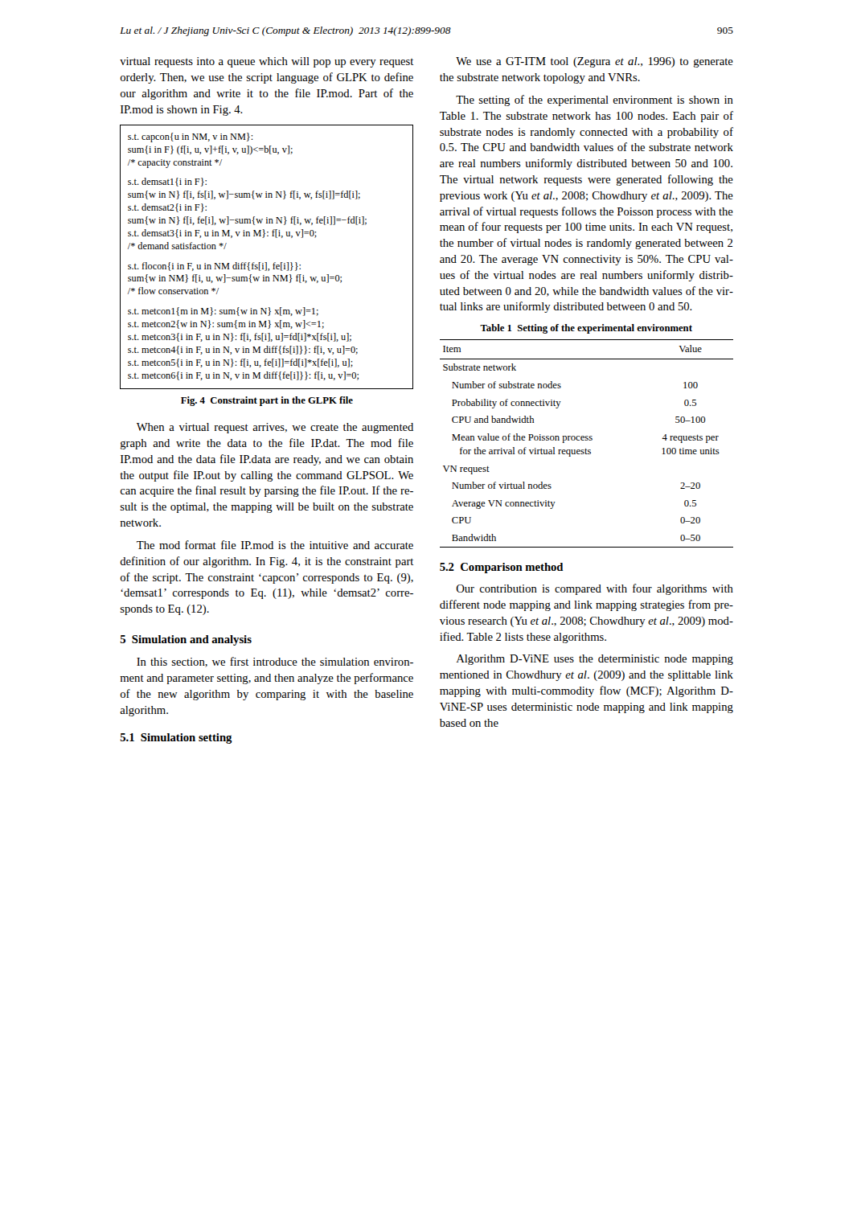Lu et al. / J Zhejiang Univ-Sci C (Comput & Electron) 2013 14(12):899-908 905
virtual requests into a queue which will pop up every request orderly. Then, we use the script language of GLPK to define our algorithm and write it to the file IP.mod. Part of the IP.mod is shown in Fig. 4.
s.t. capcon{u in NM, v in NM}:
sum{i in F} (f[i, u, v]+f[i, v, u])<=b[u, v];
/* capacity constraint */
s.t. demsat1{i in F}:
sum{w in N} f[i, fs[i], w]−sum{w in N} f[i, w, fs[i]]=fd[i];
s.t. demsat2{i in F}:
sum{w in N} f[i, fe[i], w]−sum{w in N} f[i, w, fe[i]]=−fd[i];
s.t. demsat3{i in F, u in M, v in M}: f[i, u, v]=0;
/* demand satisfaction */
s.t. flocon{i in F, u in NM diff{fs[i], fe[i]}}:
sum{w in NM} f[i, u, w]−sum{w in NM} f[i, w, u]=0;
/* flow conservation */
s.t. metcon1{m in M}: sum{w in N} x[m, w]=1;
s.t. metcon2{w in N}: sum{m in M} x[m, w]<=1;
s.t. metcon3{i in F, u in N}: f[i, fs[i], u]=fd[i]*x[fs[i], u];
s.t. metcon4{i in F, u in N, v in M diff{fs[i]}}: f[i, v, u]=0;
s.t. metcon5{i in F, u in N}: f[i, u, fe[i]]=fd[i]*x[fe[i], u];
s.t. metcon6{i in F, u in N, v in M diff{fe[i]}}: f[i, u, v]=0;
Fig. 4 Constraint part in the GLPK file
When a virtual request arrives, we create the augmented graph and write the data to the file IP.dat. The mod file IP.mod and the data file IP.data are ready, and we can obtain the output file IP.out by calling the command GLPSOL. We can acquire the final result by parsing the file IP.out. If the result is the optimal, the mapping will be built on the substrate network.
The mod format file IP.mod is the intuitive and accurate definition of our algorithm. In Fig. 4, it is the constraint part of the script. The constraint ‘capcon’ corresponds to Eq. (9), ‘demsat1’ corresponds to Eq. (11), while ‘demsat2’ corresponds to Eq. (12).
5 Simulation and analysis
In this section, we first introduce the simulation environment and parameter setting, and then analyze the performance of the new algorithm by comparing it with the baseline algorithm.
5.1 Simulation setting
We use a GT-ITM tool (Zegura et al., 1996) to generate the substrate network topology and VNRs.
The setting of the experimental environment is shown in Table 1. The substrate network has 100 nodes. Each pair of substrate nodes is randomly connected with a probability of 0.5. The CPU and bandwidth values of the substrate network are real numbers uniformly distributed between 50 and 100. The virtual network requests were generated following the previous work (Yu et al., 2008; Chowdhury et al., 2009). The arrival of virtual requests follows the Poisson process with the mean of four requests per 100 time units. In each VN request, the number of virtual nodes is randomly generated between 2 and 20. The average VN connectivity is 50%. The CPU values of the virtual nodes are real numbers uniformly distributed between 0 and 20, while the bandwidth values of the virtual links are uniformly distributed between 0 and 50.
Table 1 Setting of the experimental environment
| Item | Value |
| --- | --- |
| Substrate network | |
| Number of substrate nodes | 100 |
| Probability of connectivity | 0.5 |
| CPU and bandwidth | 50–100 |
| Mean value of the Poisson process for the arrival of virtual requests | 4 requests per 100 time units |
| VN request | |
| Number of virtual nodes | 2–20 |
| Average VN connectivity | 0.5 |
| CPU | 0–20 |
| Bandwidth | 0–50 |
5.2 Comparison method
Our contribution is compared with four algorithms with different node mapping and link mapping strategies from previous research (Yu et al., 2008; Chowdhury et al., 2009) modified. Table 2 lists these algorithms.
Algorithm D-ViNE uses the deterministic node mapping mentioned in Chowdhury et al. (2009) and the splittable link mapping with multi-commodity flow (MCF); Algorithm D-ViNE-SP uses deterministic node mapping and link mapping based on the